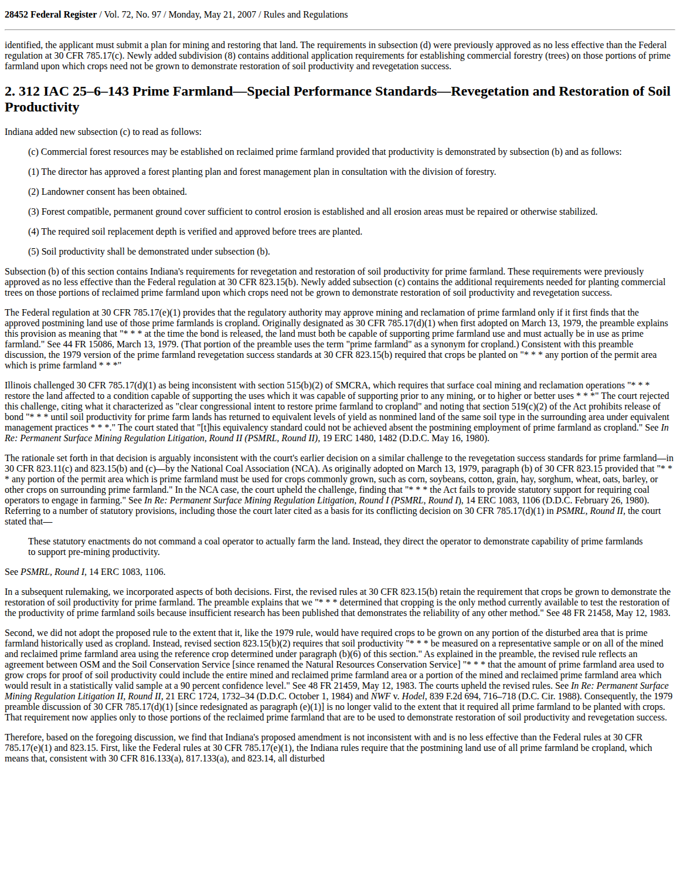28452 Federal Register / Vol. 72, No. 97 / Monday, May 21, 2007 / Rules and Regulations
identified, the applicant must submit a plan for mining and restoring that land. The requirements in subsection (d) were previously approved as no less effective than the Federal regulation at 30 CFR 785.17(c). Newly added subdivision (8) contains additional application requirements for establishing commercial forestry (trees) on those portions of prime farmland upon which crops need not be grown to demonstrate restoration of soil productivity and revegetation success.
2. 312 IAC 25–6–143 Prime Farmland—Special Performance Standards—Revegetation and Restoration of Soil Productivity
Indiana added new subsection (c) to read as follows:
(c) Commercial forest resources may be established on reclaimed prime farmland provided that productivity is demonstrated by subsection (b) and as follows:
(1) The director has approved a forest planting plan and forest management plan in consultation with the division of forestry.
(2) Landowner consent has been obtained.
(3) Forest compatible, permanent ground cover sufficient to control erosion is established and all erosion areas must be repaired or otherwise stabilized.
(4) The required soil replacement depth is verified and approved before trees are planted.
(5) Soil productivity shall be demonstrated under subsection (b).
Subsection (b) of this section contains Indiana's requirements for revegetation and restoration of soil productivity for prime farmland. These requirements were previously approved as no less effective than the Federal regulation at 30 CFR 823.15(b). Newly added subsection (c) contains the additional requirements needed for planting commercial trees on those portions of reclaimed prime farmland upon which crops need not be grown to demonstrate restoration of soil productivity and revegetation success.
The Federal regulation at 30 CFR 785.17(e)(1) provides that the regulatory authority may approve mining and reclamation of prime farmland only if it first finds that the approved postmining land use of those prime farmlands is cropland. Originally designated as 30 CFR 785.17(d)(1) when first adopted on March 13, 1979, the preamble explains this provision as meaning that "* * * at the time the bond is released, the land must both be capable of supporting prime farmland use and must actually be in use as prime farmland." See 44 FR 15086, March 13, 1979. (That portion of the preamble uses the term "prime farmland" as a synonym for cropland.) Consistent with this preamble discussion, the 1979 version of the prime farmland revegetation success standards at 30 CFR 823.15(b) required that crops be planted on "* * * any portion of the permit area which is prime farmland * * *"
Illinois challenged 30 CFR 785.17(d)(1) as being inconsistent with section 515(b)(2) of SMCRA, which requires that surface coal mining and reclamation operations "* * * restore the land affected to a condition capable of supporting the uses which it was capable of supporting prior to any mining, or to higher or better uses * * *" The court rejected this challenge, citing what it characterized as "clear congressional intent to restore prime farmland to cropland" and noting that section 519(c)(2) of the Act prohibits release of bond "* * * until soil productivity for prime farm lands has returned to equivalent levels of yield as nonmined land of the same soil type in the surrounding area under equivalent management practices * * *." The court stated that "[t]his equivalency standard could not be achieved absent the postmining employment of prime farmland as cropland." See In Re: Permanent Surface Mining Regulation Litigation, Round II (PSMRL, Round II), 19 ERC 1480, 1482 (D.D.C. May 16, 1980).
The rationale set forth in that decision is arguably inconsistent with the court's earlier decision on a similar challenge to the revegetation success standards for prime farmland—in 30 CFR 823.11(c) and 823.15(b) and (c)—by the National Coal Association (NCA). As originally adopted on March 13, 1979, paragraph (b) of 30 CFR 823.15 provided that "* * * any portion of the permit area which is prime farmland must be used for crops commonly grown, such as corn, soybeans, cotton, grain, hay, sorghum, wheat, oats, barley, or other crops on surrounding prime farmland." In the NCA case, the court upheld the challenge, finding that "* * * the Act fails to provide statutory support for requiring coal operators to engage in farming." See In Re: Permanent Surface Mining Regulation Litigation, Round I (PSMRL, Round I), 14 ERC 1083, 1106 (D.D.C. February 26, 1980). Referring to a number of statutory provisions, including those the court later cited as a basis for its conflicting decision on 30 CFR 785.17(d)(1) in PSMRL, Round II, the court stated that—
These statutory enactments do not command a coal operator to actually farm the land. Instead, they direct the operator to demonstrate capability of prime farmlands to support pre-mining productivity.
See PSMRL, Round I, 14 ERC 1083, 1106.
In a subsequent rulemaking, we incorporated aspects of both decisions. First, the revised rules at 30 CFR 823.15(b) retain the requirement that crops be grown to demonstrate the restoration of soil productivity for prime farmland. The preamble explains that we "* * * determined that cropping is the only method currently available to test the restoration of the productivity of prime farmland soils because insufficient research has been published that demonstrates the reliability of any other method." See 48 FR 21458, May 12, 1983.
Second, we did not adopt the proposed rule to the extent that it, like the 1979 rule, would have required crops to be grown on any portion of the disturbed area that is prime farmland historically used as cropland. Instead, revised section 823.15(b)(2) requires that soil productivity "* * * be measured on a representative sample or on all of the mined and reclaimed prime farmland area using the reference crop determined under paragraph (b)(6) of this section." As explained in the preamble, the revised rule reflects an agreement between OSM and the Soil Conservation Service [since renamed the Natural Resources Conservation Service] "* * * that the amount of prime farmland area used to grow crops for proof of soil productivity could include the entire mined and reclaimed prime farmland area or a portion of the mined and reclaimed prime farmland area which would result in a statistically valid sample at a 90 percent confidence level." See 48 FR 21459, May 12, 1983. The courts upheld the revised rules. See In Re: Permanent Surface Mining Regulation Litigation II, Round II, 21 ERC 1724, 1732–34 (D.D.C. October 1, 1984) and NWF v. Hodel, 839 F.2d 694, 716–718 (D.C. Cir. 1988). Consequently, the 1979 preamble discussion of 30 CFR 785.17(d)(1) [since redesignated as paragraph (e)(1)] is no longer valid to the extent that it required all prime farmland to be planted with crops. That requirement now applies only to those portions of the reclaimed prime farmland that are to be used to demonstrate restoration of soil productivity and revegetation success.
Therefore, based on the foregoing discussion, we find that Indiana's proposed amendment is not inconsistent with and is no less effective than the Federal rules at 30 CFR 785.17(e)(1) and 823.15. First, like the Federal rules at 30 CFR 785.17(e)(1), the Indiana rules require that the postmining land use of all prime farmland be cropland, which means that, consistent with 30 CFR 816.133(a), 817.133(a), and 823.14, all disturbed